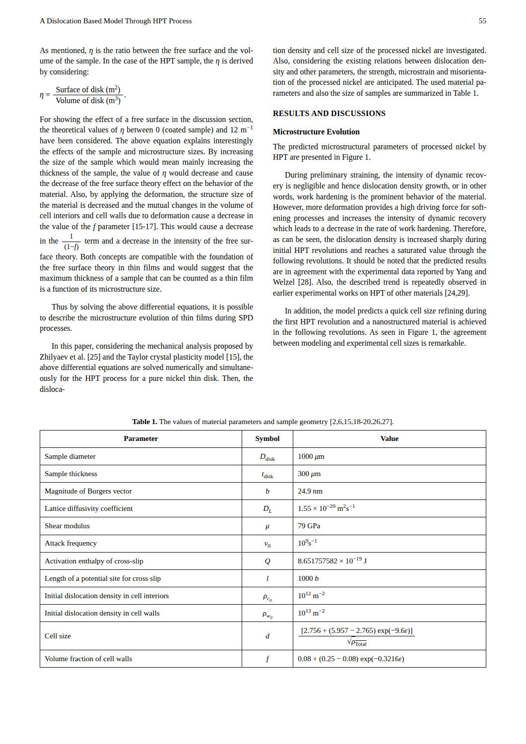A Dislocation Based Model Through HPT Process 55
As mentioned, η is the ratio between the free surface and the volume of the sample. In the case of the HPT sample, the η is derived by considering:
η = Surface of disk (m2) Volume of disk (m3) .
For showing the effect of a free surface in the discussion section, the theoretical values of η between 0 (coated sample) and 12 m−1 have been considered. The above equation explains interestingly the effects of the sample and microstructure sizes. By increasing the size of the sample which would mean mainly increasing the thickness of the sample, the value of η would decrease and cause the decrease of the free surface theory effect on the behavior of the material. Also, by applying the deformation, the structure size of the material is decreased and the mutual changes in the volume of cell interiors and cell walls due to deformation cause a decrease in the value of the f parameter [15-17]. This would cause a decrease in the 1(1−f) term and a decrease in the intensity of the free surface theory. Both concepts are compatible with the foundation of the free surface theory in thin films and would suggest that the maximum thickness of a sample that can be counted as a thin film is a function of its microstructure size.
Thus by solving the above differential equations, it is possible to describe the microstructure evolution of thin films during SPD processes.
In this paper, considering the mechanical analysis proposed by Zhilyaev et al. [25] and the Taylor crystal plasticity model [15], the above differential equations are solved numerically and simultaneously for the HPT process for a pure nickel thin disk. Then, the disloca-
tion density and cell size of the processed nickel are investigated. Also, considering the existing relations between dislocation density and other parameters, the strength, microstrain and misorientation of the processed nickel are anticipated. The used material parameters and also the size of samples are summarized in Table 1.
Results and Discussions
Microstructure Evolution
The predicted microstructural parameters of processed nickel by HPT are presented in Figure 1.
During preliminary straining, the intensity of dynamic recovery is negligible and hence dislocation density growth, or in other words, work hardening is the prominent behavior of the material. However, more deformation provides a high driving force for softening processes and increases the intensity of dynamic recovery which leads to a decrease in the rate of work hardening. Therefore, as can be seen, the dislocation density is increased sharply during initial HPT revolutions and reaches a saturated value through the following revolutions. It should be noted that the predicted results are in agreement with the experimental data reported by Yang and Welzel [28]. Also, the described trend is repeatedly observed in earlier experimental works on HPT of other materials [24,29].
In addition, the model predicts a quick cell size refining during the first HPT revolution and a nanostructured material is achieved in the following revolutions. As seen in Figure 1, the agreement between modeling and experimental cell sizes is remarkable.
Table 1. The values of material parameters and sample geometry [2,6,15,18-20,26,27].
| Parameter | Symbol | Value |
| --- | --- | --- |
| Sample diameter | D disk | 1000 μ m |
| Sample thickness | t disk | 300 μ m |
| Magnitude of Burgers vector | b | 24.9 nm |
| Lattice diffusivity coefficient | D L | 1.55 × 10 −20 m 2 s −1 |
| Shear modulus | μ | 79 GPa |
| Attack frequency | ν 0 | 10 9 s −1 |
| Activation enthalpy of cross-slip | Q | 8.651757582 × 10 −19 J |
| Length of a potential site for cross slip | l | 1000 b |
| Initial dislocation density in cell interiors | ρ c 0 | 10 12 m −2 |
| Initial dislocation density in cell walls | ρ w 0 | 10 13 m −2 |
| Cell size | d | [2.756 + (5.957 − 2.765) exp(−9.6 ε )] √ ρ Total |
| Volume fraction of cell walls | f | 0.08 + (0.25 − 0.08) exp(−0.3216 ε ) |